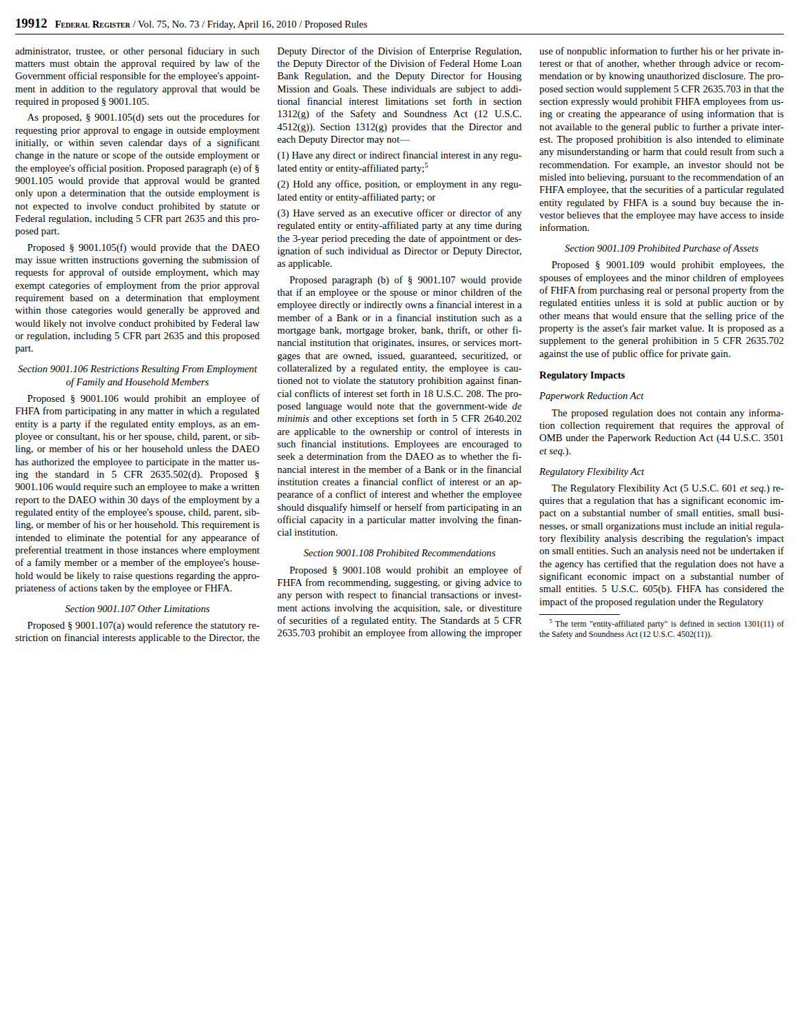19912 Federal Register / Vol. 75, No. 73 / Friday, April 16, 2010 / Proposed Rules
administrator, trustee, or other personal fiduciary in such matters must obtain the approval required by law of the Government official responsible for the employee's appointment in addition to the regulatory approval that would be required in proposed § 9001.105.
As proposed, § 9001.105(d) sets out the procedures for requesting prior approval to engage in outside employment initially, or within seven calendar days of a significant change in the nature or scope of the outside employment or the employee's official position. Proposed paragraph (e) of § 9001.105 would provide that approval would be granted only upon a determination that the outside employment is not expected to involve conduct prohibited by statute or Federal regulation, including 5 CFR part 2635 and this proposed part.
Proposed § 9001.105(f) would provide that the DAEO may issue written instructions governing the submission of requests for approval of outside employment, which may exempt categories of employment from the prior approval requirement based on a determination that employment within those categories would generally be approved and would likely not involve conduct prohibited by Federal law or regulation, including 5 CFR part 2635 and this proposed part.
Section 9001.106 Restrictions Resulting From Employment of Family and Household Members
Proposed § 9001.106 would prohibit an employee of FHFA from participating in any matter in which a regulated entity is a party if the regulated entity employs, as an employee or consultant, his or her spouse, child, parent, or sibling, or member of his or her household unless the DAEO has authorized the employee to participate in the matter using the standard in 5 CFR 2635.502(d). Proposed § 9001.106 would require such an employee to make a written report to the DAEO within 30 days of the employment by a regulated entity of the employee's spouse, child, parent, sibling, or member of his or her household. This requirement is intended to eliminate the potential for any appearance of preferential treatment in those instances where employment of a family member or a member of the employee's household would be likely to raise questions regarding the appropriateness of actions taken by the employee or FHFA.
Section 9001.107 Other Limitations
Proposed § 9001.107(a) would reference the statutory restriction on financial interests applicable to the Director, the Deputy Director of the Division of Enterprise Regulation, the Deputy Director of the Division of Federal Home Loan Bank Regulation, and the Deputy Director for Housing Mission and Goals. These individuals are subject to additional financial interest limitations set forth in section 1312(g) of the Safety and Soundness Act (12 U.S.C. 4512(g)). Section 1312(g) provides that the Director and each Deputy Director may not—
(1) Have any direct or indirect financial interest in any regulated entity or entity-affiliated party;5
(2) Hold any office, position, or employment in any regulated entity or entity-affiliated party; or
(3) Have served as an executive officer or director of any regulated entity or entity-affiliated party at any time during the 3-year period preceding the date of appointment or designation of such individual as Director or Deputy Director, as applicable.
Proposed paragraph (b) of § 9001.107 would provide that if an employee or the spouse or minor children of the employee directly or indirectly owns a financial interest in a member of a Bank or in a financial institution such as a mortgage bank, mortgage broker, bank, thrift, or other financial institution that originates, insures, or services mortgages that are owned, issued, guaranteed, securitized, or collateralized by a regulated entity, the employee is cautioned not to violate the statutory prohibition against financial conflicts of interest set forth in 18 U.S.C. 208. The proposed language would note that the government-wide de minimis and other exceptions set forth in 5 CFR 2640.202 are applicable to the ownership or control of interests in such financial institutions. Employees are encouraged to seek a determination from the DAEO as to whether the financial interest in the member of a Bank or in the financial institution creates a financial conflict of interest or an appearance of a conflict of interest and whether the employee should disqualify himself or herself from participating in an official capacity in a particular matter involving the financial institution.
Section 9001.108 Prohibited Recommendations
Proposed § 9001.108 would prohibit an employee of FHFA from recommending, suggesting, or giving advice to any person with respect to financial transactions or investment actions involving the acquisition, sale, or divestiture of securities of a regulated entity. The Standards at 5 CFR 2635.703 prohibit an employee from allowing the improper use of nonpublic information to further his or her private interest or that of another, whether through advice or recommendation or by knowing unauthorized disclosure. The proposed section would supplement 5 CFR 2635.703 in that the section expressly would prohibit FHFA employees from using or creating the appearance of using information that is not available to the general public to further a private interest. The proposed prohibition is also intended to eliminate any misunderstanding or harm that could result from such a recommendation. For example, an investor should not be misled into believing, pursuant to the recommendation of an FHFA employee, that the securities of a particular regulated entity regulated by FHFA is a sound buy because the investor believes that the employee may have access to inside information.
Section 9001.109 Prohibited Purchase of Assets
Proposed § 9001.109 would prohibit employees, the spouses of employees and the minor children of employees of FHFA from purchasing real or personal property from the regulated entities unless it is sold at public auction or by other means that would ensure that the selling price of the property is the asset's fair market value. It is proposed as a supplement to the general prohibition in 5 CFR 2635.702 against the use of public office for private gain.
Regulatory Impacts
Paperwork Reduction Act
The proposed regulation does not contain any information collection requirement that requires the approval of OMB under the Paperwork Reduction Act (44 U.S.C. 3501 et seq.).
Regulatory Flexibility Act
The Regulatory Flexibility Act (5 U.S.C. 601 et seq.) requires that a regulation that has a significant economic impact on a substantial number of small entities, small businesses, or small organizations must include an initial regulatory flexibility analysis describing the regulation's impact on small entities. Such an analysis need not be undertaken if the agency has certified that the regulation does not have a significant economic impact on a substantial number of small entities. 5 U.S.C. 605(b). FHFA has considered the impact of the proposed regulation under the Regulatory
5 The term "entity-affiliated party" is defined in section 1301(11) of the Safety and Soundness Act (12 U.S.C. 4502(11)).